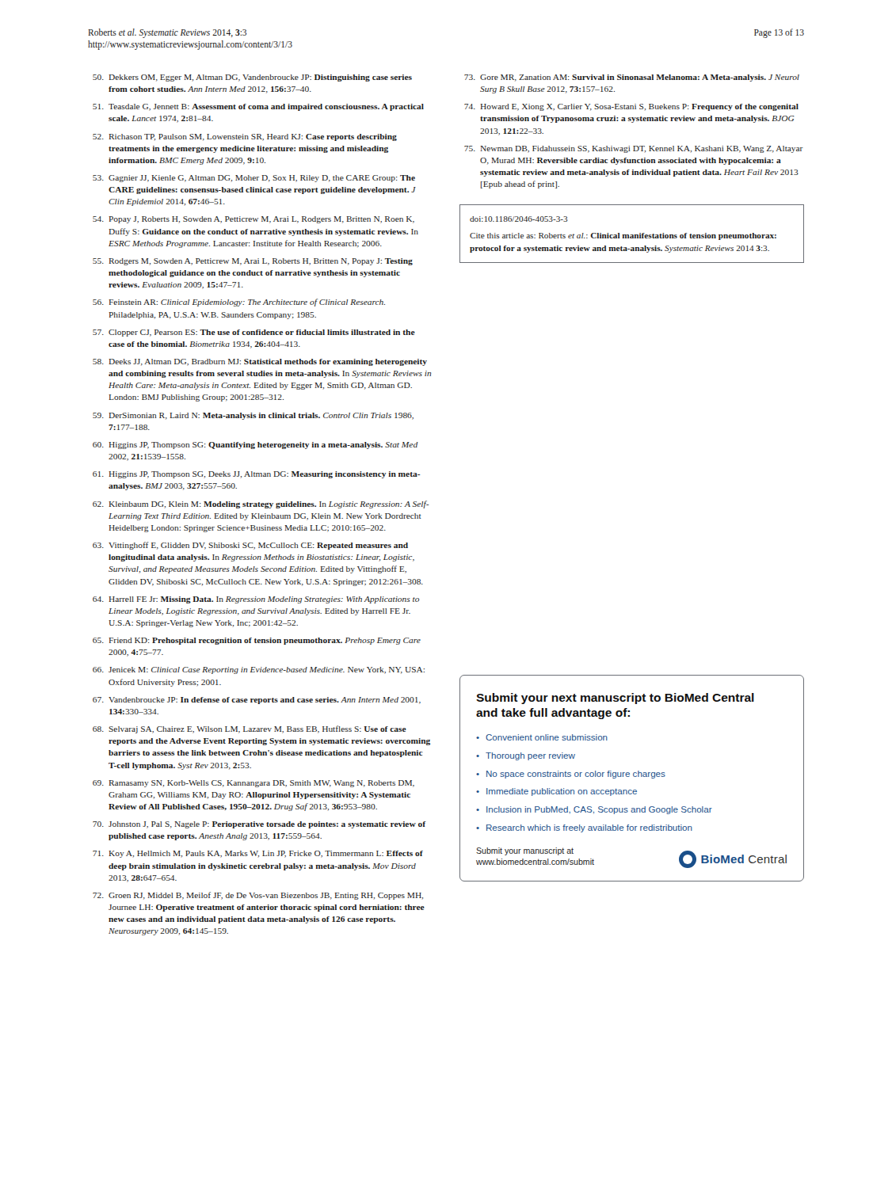Roberts et al. Systematic Reviews 2014, 3:3 http://www.systematicreviewsjournal.com/content/3/1/3
Page 13 of 13
50. Dekkers OM, Egger M, Altman DG, Vandenbroucke JP: Distinguishing case series from cohort studies. Ann Intern Med 2012, 156: 37–40.
51. Teasdale G, Jennett B: Assessment of coma and impaired consciousness. A practical scale. Lancet 1974, 2: 81–84.
52. Richason TP, Paulson SM, Lowenstein SR, Heard KJ: Case reports describing treatments in the emergency medicine literature: missing and misleading information. BMC Emerg Med 2009, 9: 10.
53. Gagnier JJ, Kienle G, Altman DG, Moher D, Sox H, Riley D, the CARE Group: The CARE guidelines: consensus-based clinical case report guideline development. J Clin Epidemiol 2014, 67: 46–51.
54. Popay J, Roberts H, Sowden A, Petticrew M, Arai L, Rodgers M, Britten N, Roen K, Duffy S: Guidance on the conduct of narrative synthesis in systematic reviews. In ESRC Methods Programme. Lancaster: Institute for Health Research; 2006.
55. Rodgers M, Sowden A, Petticrew M, Arai L, Roberts H, Britten N, Popay J: Testing methodological guidance on the conduct of narrative synthesis in systematic reviews. Evaluation 2009, 15: 47–71.
56. Feinstein AR: Clinical Epidemiology: The Architecture of Clinical Research. Philadelphia, PA, U.S.A: W.B. Saunders Company; 1985.
57. Clopper CJ, Pearson ES: The use of confidence or fiducial limits illustrated in the case of the binomial. Biometrika 1934, 26: 404–413.
58. Deeks JJ, Altman DG, Bradburn MJ: Statistical methods for examining heterogeneity and combining results from several studies in meta-analysis. In Systematic Reviews in Health Care: Meta-analysis in Context. Edited by Egger M, Smith GD, Altman GD. London: BMJ Publishing Group; 2001:285–312.
59. DerSimonian R, Laird N: Meta-analysis in clinical trials. Control Clin Trials 1986, 7: 177–188.
60. Higgins JP, Thompson SG: Quantifying heterogeneity in a meta-analysis. Stat Med 2002, 21: 1539–1558.
61. Higgins JP, Thompson SG, Deeks JJ, Altman DG: Measuring inconsistency in meta-analyses. BMJ 2003, 327: 557–560.
62. Kleinbaum DG, Klein M: Modeling strategy guidelines. In Logistic Regression: A Self-Learning Text Third Edition. Edited by Kleinbaum DG, Klein M. New York Dordrecht Heidelberg London: Springer Science+Business Media LLC; 2010:165–202.
63. Vittinghoff E, Glidden DV, Shiboski SC, McCulloch CE: Repeated measures and longitudinal data analysis. In Regression Methods in Biostatistics: Linear, Logistic, Survival, and Repeated Measures Models Second Edition. Edited by Vittinghoff E, Glidden DV, Shiboski SC, McCulloch CE. New York, U.S.A: Springer; 2012:261–308.
64. Harrell FE Jr: Missing Data. In Regression Modeling Strategies: With Applications to Linear Models, Logistic Regression, and Survival Analysis. Edited by Harrell FE Jr. U.S.A: Springer-Verlag New York, Inc; 2001:42–52.
65. Friend KD: Prehospital recognition of tension pneumothorax. Prehosp Emerg Care 2000, 4: 75–77.
66. Jenicek M: Clinical Case Reporting in Evidence-based Medicine. New York, NY, USA: Oxford University Press; 2001.
67. Vandenbroucke JP: In defense of case reports and case series. Ann Intern Med 2001, 134: 330–334.
68. Selvaraj SA, Chairez E, Wilson LM, Lazarev M, Bass EB, Hutfless S: Use of case reports and the Adverse Event Reporting System in systematic reviews: overcoming barriers to assess the link between Crohn's disease medications and hepatosplenic T-cell lymphoma. Syst Rev 2013, 2: 53.
69. Ramasamy SN, Korb-Wells CS, Kannangara DR, Smith MW, Wang N, Roberts DM, Graham GG, Williams KM, Day RO: Allopurinol Hypersensitivity: A Systematic Review of All Published Cases, 1950–2012. Drug Saf 2013, 36: 953–980.
70. Johnston J, Pal S, Nagele P: Perioperative torsade de pointes: a systematic review of published case reports. Anesth Analg 2013, 117: 559–564.
71. Koy A, Hellmich M, Pauls KA, Marks W, Lin JP, Fricke O, Timmermann L: Effects of deep brain stimulation in dyskinetic cerebral palsy: a meta-analysis. Mov Disord 2013, 28: 647–654.
72. Groen RJ, Middel B, Meilof JF, de De Vos-van Biezenbos JB, Enting RH, Coppes MH, Journee LH: Operative treatment of anterior thoracic spinal cord herniation: three new cases and an individual patient data meta-analysis of 126 case reports. Neurosurgery 2009, 64: 145–159.
73. Gore MR, Zanation AM: Survival in Sinonasal Melanoma: A Meta-analysis. J Neurol Surg B Skull Base 2012, 73: 157–162.
74. Howard E, Xiong X, Carlier Y, Sosa-Estani S, Buekens P: Frequency of the congenital transmission of Trypanosoma cruzi: a systematic review and meta-analysis. BJOG 2013, 121: 22–33.
75. Newman DB, Fidahussein SS, Kashiwagi DT, Kennel KA, Kashani KB, Wang Z, Altayar O, Murad MH: Reversible cardiac dysfunction associated with hypocalcemia: a systematic review and meta-analysis of individual patient data. Heart Fail Rev 2013 [Epub ahead of print].
doi:10.1186/2046-4053-3-3
Cite this article as: Roberts et al.: Clinical manifestations of tension pneumothorax: protocol for a systematic review and meta-analysis. Systematic Reviews 2014 3:3.
Submit your next manuscript to BioMed Central
and take full advantage of:
Convenient online submission
Thorough peer review
No space constraints or color figure charges
Immediate publication on acceptance
Inclusion in PubMed, CAS, Scopus and Google Scholar
Research which is freely available for redistribution
Submit your manuscript at
www.biomedcentral.com/submit
BioMed Central